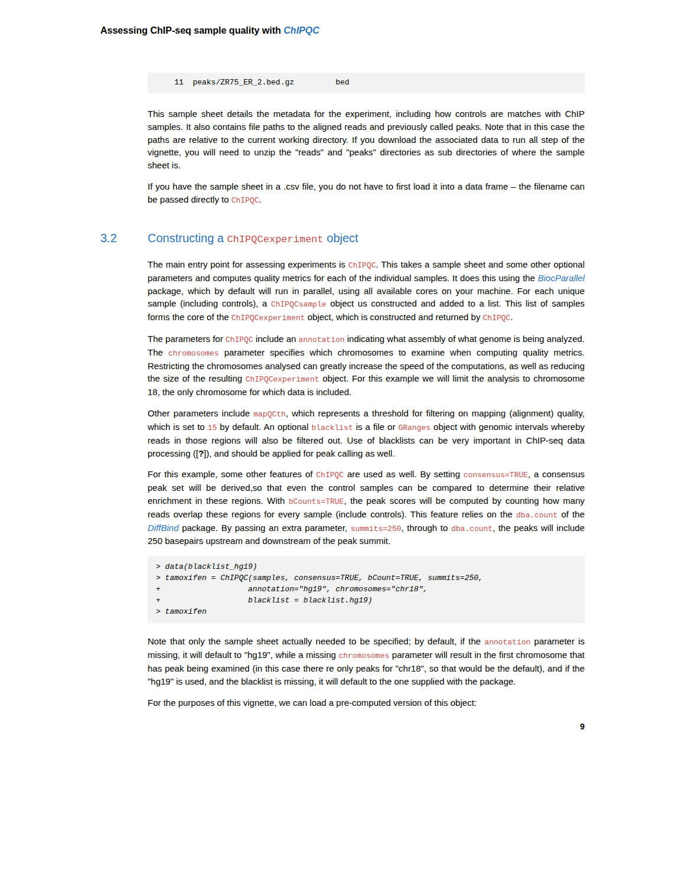Assessing ChIP-seq sample quality with ChIPQC
11 peaks/ZR75_ER_2.bed.gz bed
This sample sheet details the metadata for the experiment, including how controls are matches with ChIP samples. It also contains file paths to the aligned reads and previously called peaks. Note that in this case the paths are relative to the current working directory. If you download the associated data to run all step of the vignette, you will need to unzip the "reads" and "peaks" directories as sub directories of where the sample sheet is.
If you have the sample sheet in a .csv file, you do not have to first load it into a data frame – the filename can be passed directly to ChIPQC.
3.2 Constructing a ChIPQCexperiment object
The main entry point for assessing experiments is ChIPQC. This takes a sample sheet and some other optional parameters and computes quality metrics for each of the individual samples. It does this using the BiocParallel package, which by default will run in parallel, using all available cores on your machine. For each unique sample (including controls), a ChIPQCsample object us constructed and added to a list. This list of samples forms the core of the ChIPQCexperiment object, which is constructed and returned by ChIPQC.
The parameters for ChIPQC include an annotation indicating what assembly of what genome is being analyzed. The chromosomes parameter specifies which chromosomes to examine when computing quality metrics. Restricting the chromosomes analysed can greatly increase the speed of the computations, as well as reducing the size of the resulting ChIPQCexperiment object. For this example we will limit the analysis to chromosome 18, the only chromosome for which data is included.
Other parameters include mapQCth, which represents a threshold for filtering on mapping (alignment) quality, which is set to 15 by default. An optional blacklist is a file or GRanges object with genomic intervals whereby reads in those regions will also be filtered out. Use of blacklists can be very important in ChIP-seq data processing ([?]), and should be applied for peak calling as well.
For this example, some other features of ChIPQC are used as well. By setting consensus=TRUE, a consensus peak set will be derived,so that even the control samples can be compared to determine their relative enrichment in these regions. With bCounts=TRUE, the peak scores will be computed by counting how many reads overlap these regions for every sample (include controls). This feature relies on the dba.count of the DiffBind package. By passing an extra parameter, summits=250, through to dba.count, the peaks will include 250 basepairs upstream and downstream of the peak summit.
> data(blacklist_hg19)
> tamoxifen = ChIPQC(samples, consensus=TRUE, bCount=TRUE, summits=250,
+                   annotation="hg19", chromosomes="chr18",
+                   blacklist = blacklist.hg19)
> tamoxifen
Note that only the sample sheet actually needed to be specified; by default, if the annotation parameter is missing, it will default to "hg19", while a missing chromosomes parameter will result in the first chromosome that has peak being examined (in this case there re only peaks for "chr18", so that would be the default), and if the "hg19" is used, and the blacklist is missing, it will default to the one supplied with the package.
For the purposes of this vignette, we can load a pre-computed version of this object:
9